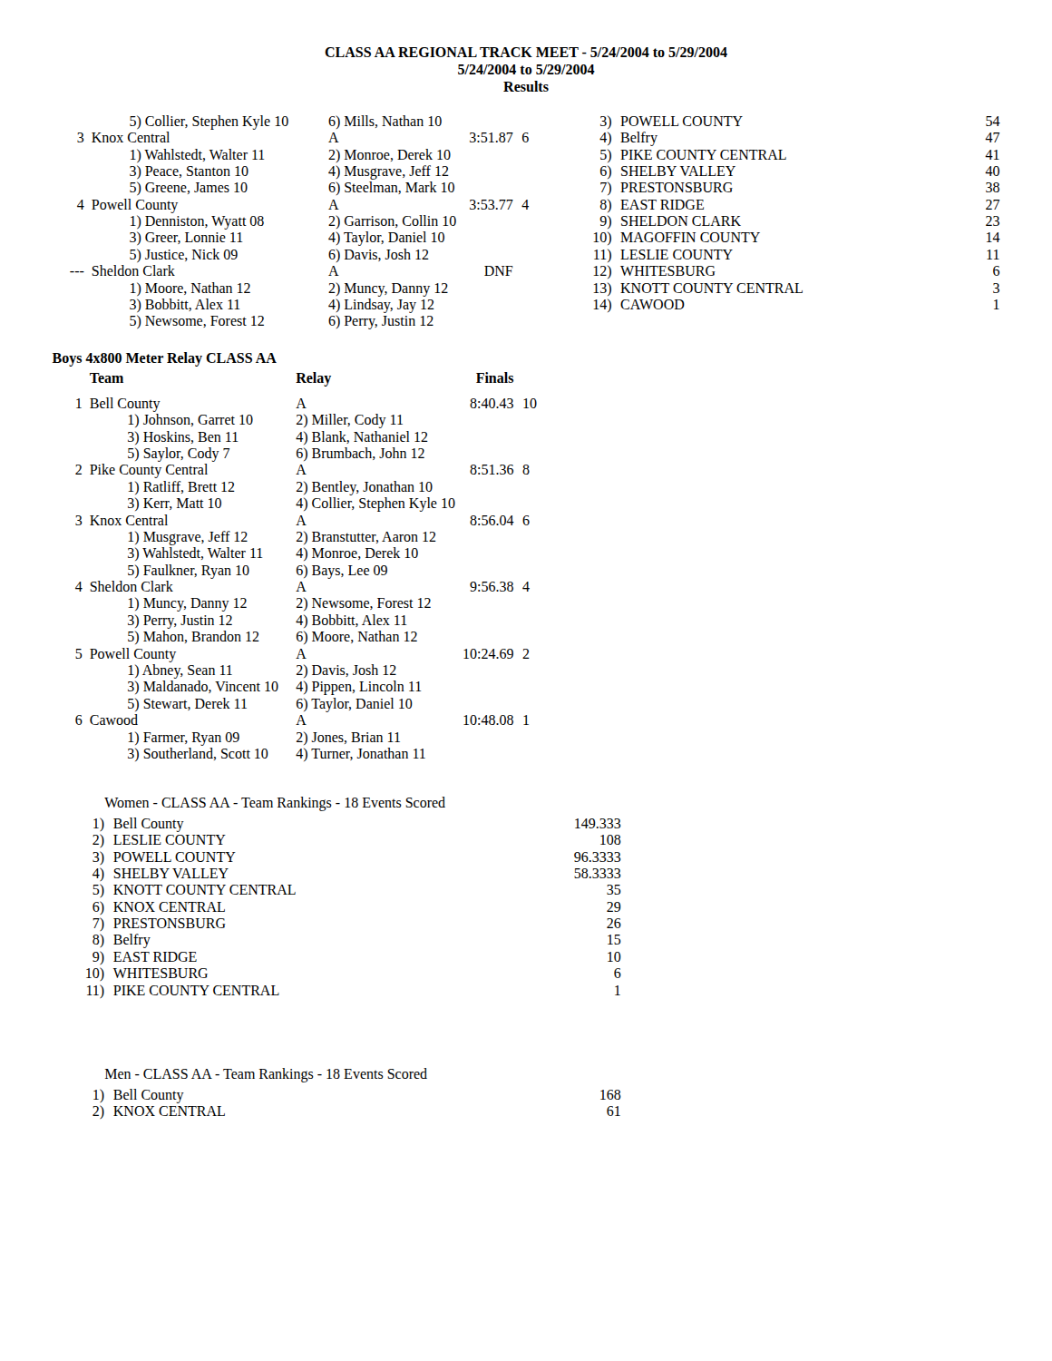CLASS AA REGIONAL TRACK MEET - 5/24/2004 to 5/29/2004
5/24/2004 to 5/29/2004
Results
| | 5) Collier, Stephen Kyle 10 | 6) Mills, Nathan 10 | | |
| 3 | Knox Central | A | 3:51.87 | 6 |
| | 1) Wahlstedt, Walter 11 | 2) Monroe, Derek 10 | | |
| | 3) Peace, Stanton 10 | 4) Musgrave, Jeff 12 | | |
| | 5) Greene, James 10 | 6) Steelman, Mark 10 | | |
| 4 | Powell County | A | 3:53.77 | 4 |
| | 1) Denniston, Wyatt 08 | 2) Garrison, Collin 10 | | |
| | 3) Greer, Lonnie 11 | 4) Taylor, Daniel 10 | | |
| | 5) Justice, Nick 09 | 6) Davis, Josh 12 | | |
| --- | Sheldon Clark | A | DNF | |
| | 1) Moore, Nathan 12 | 2) Muncy, Danny 12 | | |
| | 3) Bobbitt, Alex 11 | 4) Lindsay, Jay 12 | | |
| | 5) Newsome, Forest 12 | 6) Perry, Justin 12 | | |
Boys 4x800 Meter Relay CLASS AA
| | Team | Relay | Finals | |
| 1 | Bell County | A | 8:40.43 | 10 |
| | 1) Johnson, Garret 10 | 2) Miller, Cody 11 | | |
| | 3) Hoskins, Ben 11 | 4) Blank, Nathaniel 12 | | |
| | 5) Saylor, Cody 7 | 6) Brumbach, John 12 | | |
| 2 | Pike County Central | A | 8:51.36 | 8 |
| | 1) Ratliff, Brett 12 | 2) Bentley, Jonathan 10 | | |
| | 3) Kerr, Matt 10 | 4) Collier, Stephen Kyle 10 | | |
| 3 | Knox Central | A | 8:56.04 | 6 |
| | 1) Musgrave, Jeff 12 | 2) Branstutter, Aaron 12 | | |
| | 3) Wahlstedt, Walter 11 | 4) Monroe, Derek 10 | | |
| | 5) Faulkner, Ryan 10 | 6) Bays, Lee 09 | | |
| 4 | Sheldon Clark | A | 9:56.38 | 4 |
| | 1) Muncy, Danny 12 | 2) Newsome, Forest 12 | | |
| | 3) Perry, Justin 12 | 4) Bobbitt, Alex 11 | | |
| | 5) Mahon, Brandon 12 | 6) Moore, Nathan 12 | | |
| 5 | Powell County | A | 10:24.69 | 2 |
| | 1) Abney, Sean 11 | 2) Davis, Josh 12 | | |
| | 3) Maldanado, Vincent 10 | 4) Pippen, Lincoln 11 | | |
| | 5) Stewart, Derek 11 | 6) Taylor, Daniel 10 | | |
| 6 | Cawood | A | 10:48.08 | 1 |
| | 1) Farmer, Ryan 09 | 2) Jones, Brian 11 | | |
| | 3) Southerland, Scott 10 | 4) Turner, Jonathan 11 | | |
| 3) | POWELL COUNTY | 54 |
| 4) | Belfry | 47 |
| 5) | PIKE COUNTY CENTRAL | 41 |
| 6) | SHELBY VALLEY | 40 |
| 7) | PRESTONSBURG | 38 |
| 8) | EAST RIDGE | 27 |
| 9) | SHELDON CLARK | 23 |
| 10) | MAGOFFIN COUNTY | 14 |
| 11) | LESLIE COUNTY | 11 |
| 12) | WHITESBURG | 6 |
| 13) | KNOTT COUNTY CENTRAL | 3 |
| 14) | CAWOOD | 1 |
Women - CLASS AA - Team Rankings - 18 Events Scored
| 1) | Bell County | 149.333 |
| 2) | LESLIE COUNTY | 108 |
| 3) | POWELL COUNTY | 96.3333 |
| 4) | SHELBY VALLEY | 58.3333 |
| 5) | KNOTT COUNTY CENTRAL | 35 |
| 6) | KNOX CENTRAL | 29 |
| 7) | PRESTONSBURG | 26 |
| 8) | Belfry | 15 |
| 9) | EAST RIDGE | 10 |
| 10) | WHITESBURG | 6 |
| 11) | PIKE COUNTY CENTRAL | 1 |
Men - CLASS AA - Team Rankings - 18 Events Scored
| 1) | Bell County | 168 |
| 2) | KNOX CENTRAL | 61 |